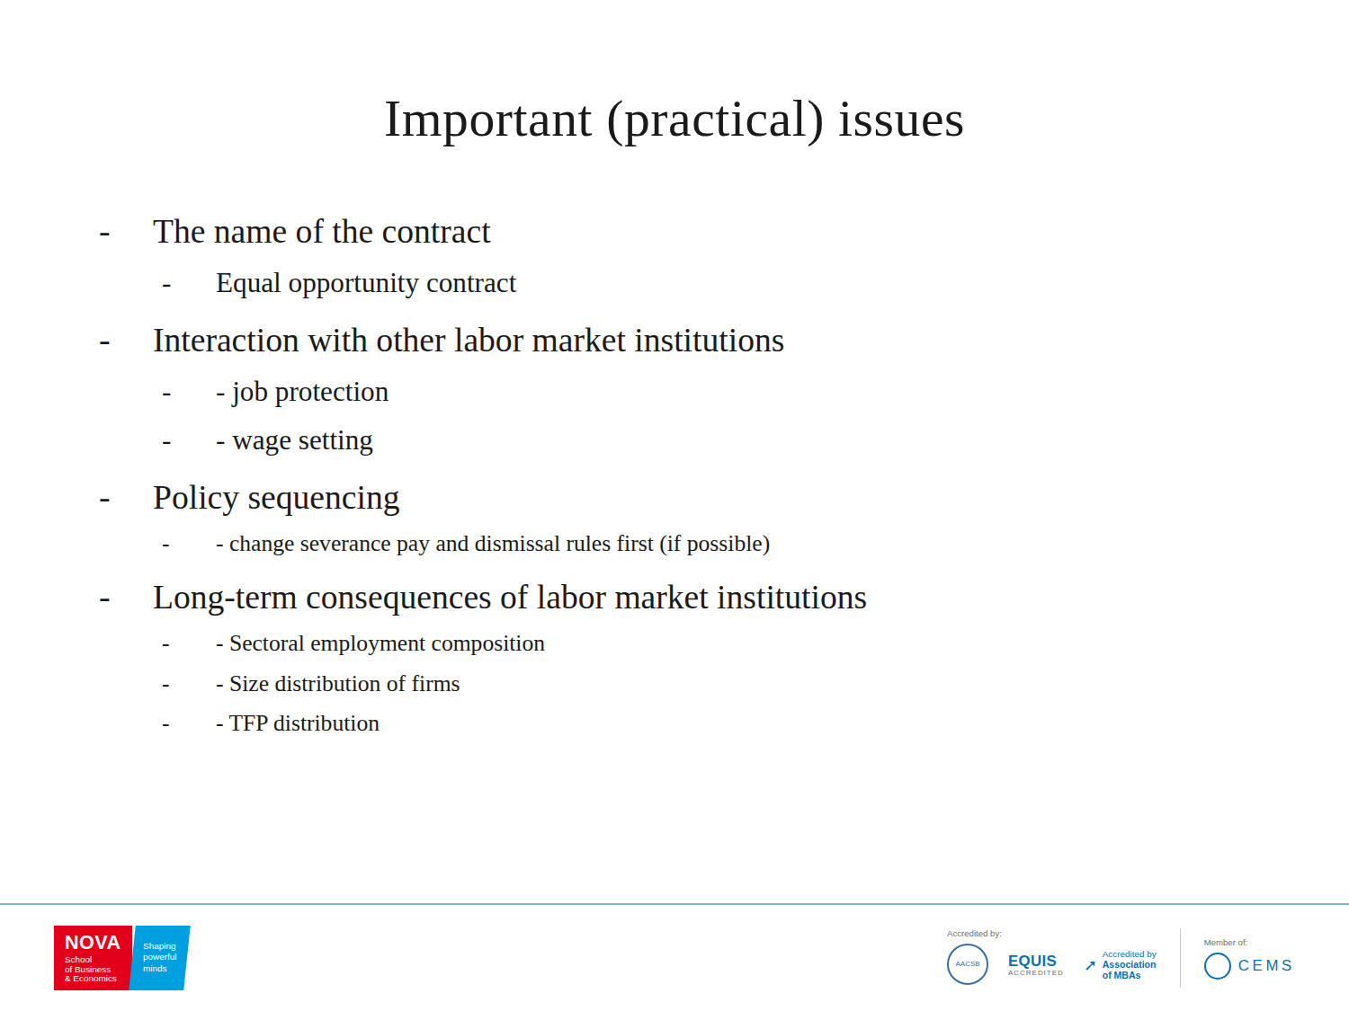Important (practical) issues
-The name of the contract
-Equal opportunity contract
-Interaction with other labor market institutions
-- job protection
-- wage setting
-Policy sequencing
-- change severance pay and dismissal rules first (if possible)
-Long-term consequences of labor market institutions
-- Sectoral employment composition
-- Size distribution of firms
-- TFP distribution
NOVA
School
of Business
& Economics
Shaping
powerful
minds
Accredited by:
AACSB
EQUISACCREDITED
➚ Accredited by
Association
of MBAs
Member of:
CEMS